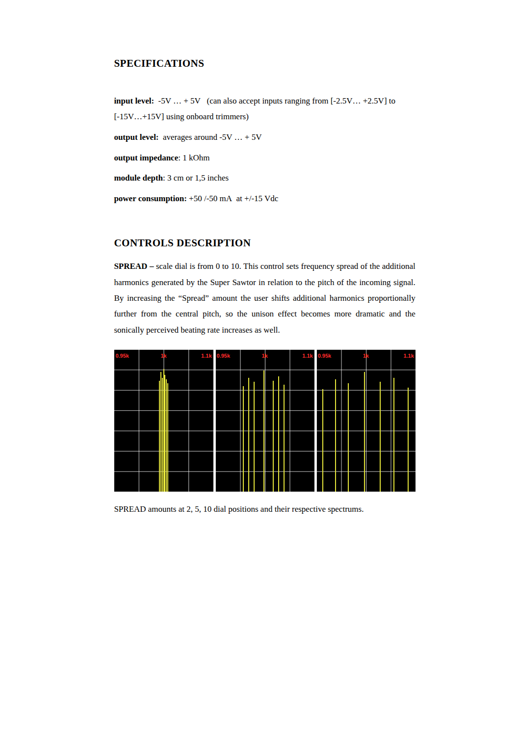SPECIFICATIONS
input level: -5V … + 5V (can also accept inputs ranging from [-2.5V… +2.5V] to [-15V…+15V] using onboard trimmers)
output level: averages around -5V … + 5V
output impedance: 1 kOhm
module depth: 3 cm or 1,5 inches
power consumption: +50 /-50 mA at +/-15 Vdc
CONTROLS DESCRIPTION
SPREAD – scale dial is from 0 to 10. This control sets frequency spread of the additional harmonics generated by the Super Sawtor in relation to the pitch of the incoming signal. By increasing the “Spread” amount the user shifts additional harmonics proportionally further from the central pitch, so the unison effect becomes more dramatic and the sonically perceived beating rate increases as well.
0.95k 1k 1.1k
0.95k 1k 1.1k
0.95k 1k 1.1k
SPREAD amounts at 2, 5, 10 dial positions and their respective spectrums.